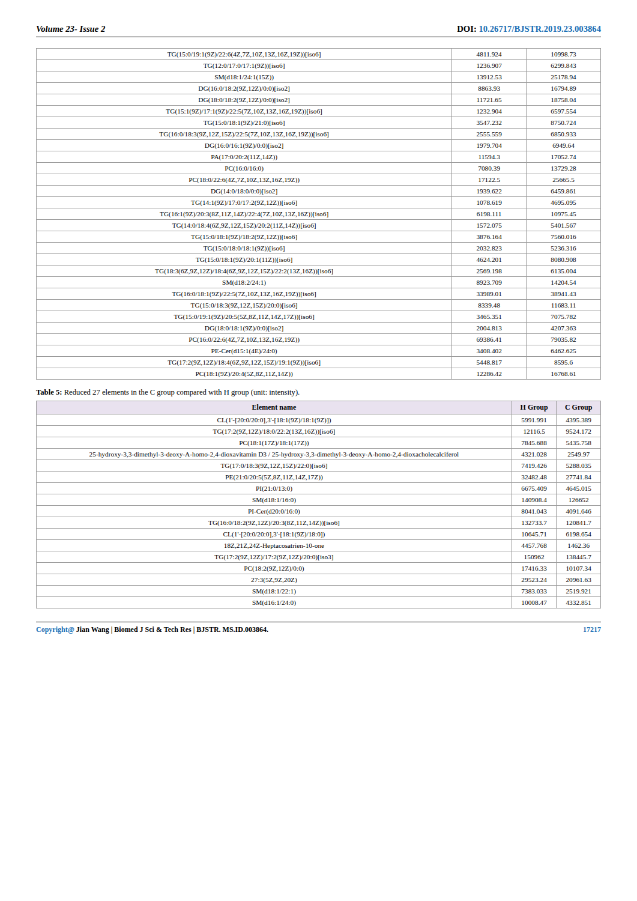Volume 23- Issue 2
DOI: 10.26717/BJSTR.2019.23.003864
| TG(15:0/19:1(9Z)/22:6(4Z,7Z,10Z,13Z,16Z,19Z))[iso6] | 4811.924 | 10998.73 |
| TG(12:0/17:0/17:1(9Z))[iso6] | 1236.907 | 6299.843 |
| SM(d18:1/24:1(15Z)) | 13912.53 | 25178.94 |
| DG(16:0/18:2(9Z,12Z)/0:0)[iso2] | 8863.93 | 16794.89 |
| DG(18:0/18:2(9Z,12Z)/0:0)[iso2] | 11721.65 | 18758.04 |
| TG(15:1(9Z)/17:1(9Z)/22:5(7Z,10Z,13Z,16Z,19Z))[iso6] | 1232.904 | 6597.554 |
| TG(15:0/18:1(9Z)/21:0)[iso6] | 3547.232 | 8750.724 |
| TG(16:0/18:3(9Z,12Z,15Z)/22:5(7Z,10Z,13Z,16Z,19Z))[iso6] | 2555.559 | 6850.933 |
| DG(16:0/16:1(9Z)/0:0)[iso2] | 1979.704 | 6949.64 |
| PA(17:0/20:2(11Z,14Z)) | 11594.3 | 17052.74 |
| PC(16:0/16:0) | 7080.39 | 13729.28 |
| PC(18:0/22:6(4Z,7Z,10Z,13Z,16Z,19Z)) | 17122.5 | 25665.5 |
| DG(14:0/18:0/0:0)[iso2] | 1939.622 | 6459.861 |
| TG(14:1(9Z)/17:0/17:2(9Z,12Z))[iso6] | 1078.619 | 4695.095 |
| TG(16:1(9Z)/20:3(8Z,11Z,14Z)/22:4(7Z,10Z,13Z,16Z))[iso6] | 6198.111 | 10975.45 |
| TG(14:0/18:4(6Z,9Z,12Z,15Z)/20:2(11Z,14Z))[iso6] | 1572.075 | 5401.567 |
| TG(15:0/18:1(9Z)/18:2(9Z,12Z))[iso6] | 3876.164 | 7560.016 |
| TG(15:0/18:0/18:1(9Z))[iso6] | 2032.823 | 5236.316 |
| TG(15:0/18:1(9Z)/20:1(11Z))[iso6] | 4624.201 | 8080.908 |
| TG(18:3(6Z,9Z,12Z)/18:4(6Z,9Z,12Z,15Z)/22:2(13Z,16Z))[iso6] | 2569.198 | 6135.004 |
| SM(d18:2/24:1) | 8923.709 | 14204.54 |
| TG(16:0/18:1(9Z)/22:5(7Z,10Z,13Z,16Z,19Z))[iso6] | 33989.01 | 38941.43 |
| TG(15:0/18:3(9Z,12Z,15Z)/20:0)[iso6] | 8339.48 | 11683.11 |
| TG(15:0/19:1(9Z)/20:5(5Z,8Z,11Z,14Z,17Z))[iso6] | 3465.351 | 7075.782 |
| DG(18:0/18:1(9Z)/0:0)[iso2] | 2004.813 | 4207.363 |
| PC(16:0/22:6(4Z,7Z,10Z,13Z,16Z,19Z)) | 69386.41 | 79035.82 |
| PE-Cer(d15:1(4E)/24:0) | 3408.402 | 6462.625 |
| TG(17:2(9Z,12Z)/18:4(6Z,9Z,12Z,15Z)/19:1(9Z))[iso6] | 5448.817 | 8595.6 |
| PC(18:1(9Z)/20:4(5Z,8Z,11Z,14Z)) | 12286.42 | 16768.61 |
Table 5: Reduced 27 elements in the C group compared with H group (unit: intensity).
| Element name | H Group | C Group |
| --- | --- | --- |
| CL(1'-[20:0/20:0],3'-[18:1(9Z)/18:1(9Z)]) | 5991.991 | 4395.389 |
| TG(17:2(9Z,12Z)/18:0/22:2(13Z,16Z))[iso6] | 12116.5 | 9524.172 |
| PC(18:1(17Z)/18:1(17Z)) | 7845.688 | 5435.758 |
| 25-hydroxy-3,3-dimethyl-3-deoxy-A-homo-2,4-dioxavitamin D3 / 25-hydroxy-3,3-dimethyl-3-deoxy-A-homo-2,4-dioxacholecalciferol | 4321.028 | 2549.97 |
| TG(17:0/18:3(9Z,12Z,15Z)/22:0)[iso6] | 7419.426 | 5288.035 |
| PE(21:0/20:5(5Z,8Z,11Z,14Z,17Z)) | 32482.48 | 27741.84 |
| PI(21:0/13:0) | 6675.409 | 4645.015 |
| SM(d18:1/16:0) | 140908.4 | 126652 |
| PI-Cer(d20:0/16:0) | 8041.043 | 4091.646 |
| TG(16:0/18:2(9Z,12Z)/20:3(8Z,11Z,14Z))[iso6] | 132733.7 | 120841.7 |
| CL(1'-[20:0/20:0],3'-[18:1(9Z)/18:0]) | 10645.71 | 6198.654 |
| 18Z,21Z,24Z-Heptacosatrien-10-one | 4457.768 | 1462.36 |
| TG(17:2(9Z,12Z)/17:2(9Z,12Z)/20:0)[iso3] | 150962 | 138445.7 |
| PC(18:2(9Z,12Z)/0:0) | 17416.33 | 10107.34 |
| 27:3(5Z,9Z,20Z) | 29523.24 | 20961.63 |
| SM(d18:1/22:1) | 7383.033 | 2519.921 |
| SM(d16:1/24:0) | 10008.47 | 4332.851 |
Copyright@ Jian Wang | Biomed J Sci & Tech Res | BJSTR. MS.ID.003864.
17217